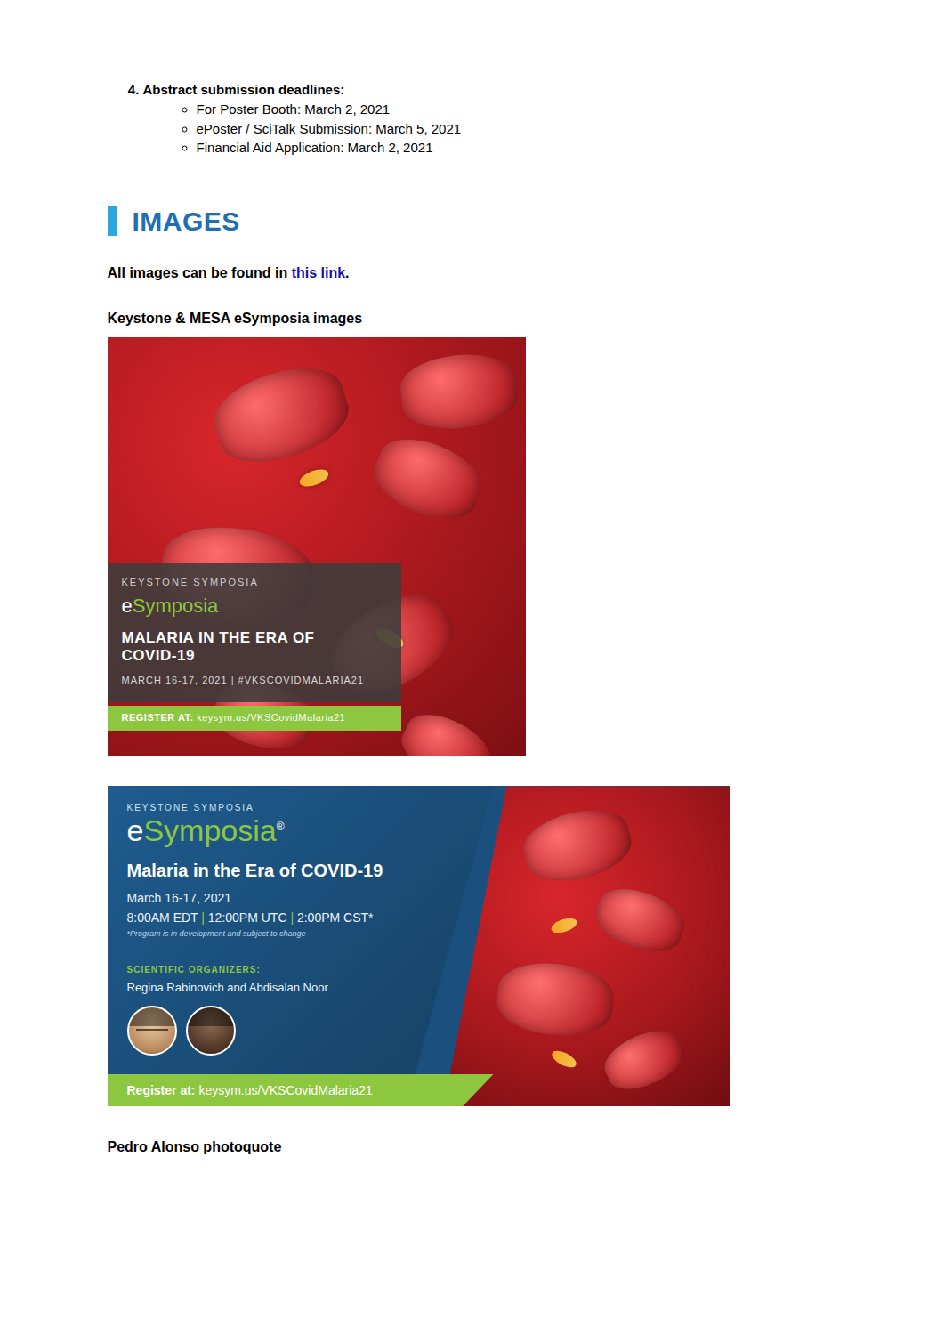Abstract submission deadlines:
For Poster Booth: March 2, 2021
ePoster / SciTalk Submission: March 5, 2021
Financial Aid Application: March 2, 2021
IMAGES
All images can be found in this link.
Keystone & MESA eSymposia images
KEYSTONE SYMPOSIA
eSymposia
MALARIA IN THE ERA OF
COVID-19
MARCH 16-17, 2021 | #VKSCOVIDMALARIA21
REGISTER AT: keysym.us/VKSCovidMalaria21
KEYSTONE SYMPOSIA
eSymposia®
Malaria in the Era of COVID-19
March 16-17, 2021
8:00AM EDT | 12:00PM UTC | 2:00PM CST*
*Program is in development and subject to change
SCIENTIFIC ORGANIZERS:
Regina Rabinovich and Abdisalan Noor
Register at: keysym.us/VKSCovidMalaria21
Pedro Alonso photoquote